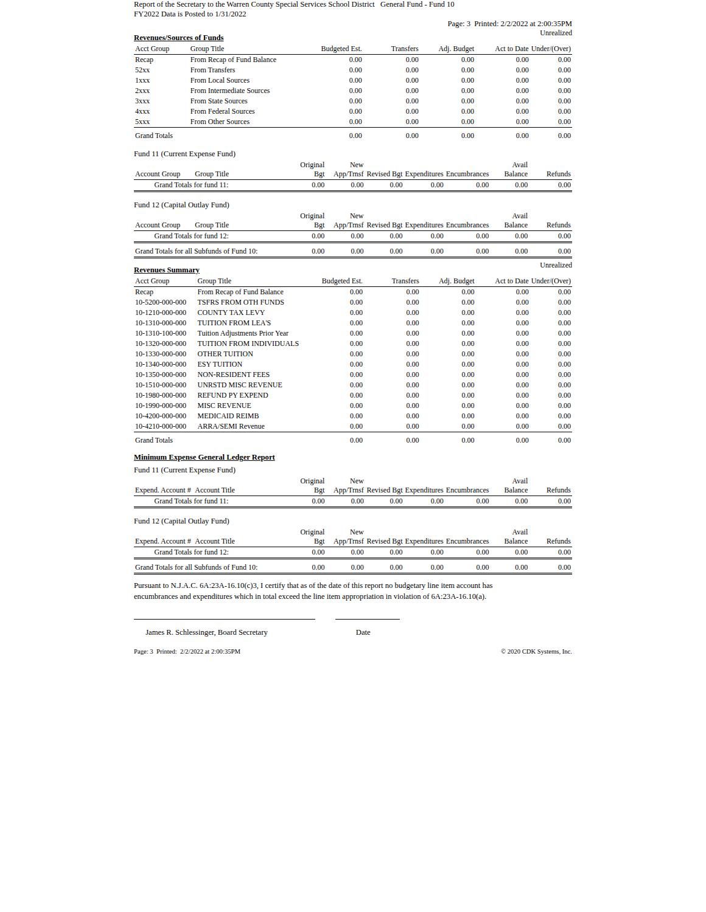Report of the Secretary to the Warren County Special Services School District General Fund - Fund 10
FY2022 Data is Posted to 1/31/2022
Page: 3 Printed: 2/2/2022 at 2:00:35PM
Revenues/Sources of Funds
Unrealized
| Acct Group | Group Title | Budgeted Est. | Transfers | Adj. Budget | Act to Date | Under/(Over) |
| --- | --- | --- | --- | --- | --- | --- |
| Recap | From Recap of Fund Balance | 0.00 | 0.00 | 0.00 | 0.00 | 0.00 |
| 52xx | From Transfers | 0.00 | 0.00 | 0.00 | 0.00 | 0.00 |
| 1xxx | From Local Sources | 0.00 | 0.00 | 0.00 | 0.00 | 0.00 |
| 2xxx | From Intermediate Sources | 0.00 | 0.00 | 0.00 | 0.00 | 0.00 |
| 3xxx | From State Sources | 0.00 | 0.00 | 0.00 | 0.00 | 0.00 |
| 4xxx | From Federal Sources | 0.00 | 0.00 | 0.00 | 0.00 | 0.00 |
| 5xxx | From Other Sources | 0.00 | 0.00 | 0.00 | 0.00 | 0.00 |
| Grand Totals | | 0.00 | 0.00 | 0.00 | 0.00 | 0.00 |
Fund 11 (Current Expense Fund)
| Account Group | Group Title | Original Bgt | New App/Trnsf | Revised Bgt | Expenditures | Encumbrances | Avail Balance | Refunds |
| --- | --- | --- | --- | --- | --- | --- | --- | --- |
| Grand Totals for fund 11: | 0.00 | 0.00 | 0.00 | 0.00 | 0.00 | 0.00 | 0.00 |
Fund 12 (Capital Outlay Fund)
| Account Group | Group Title | Original Bgt | New App/Trnsf | Revised Bgt | Expenditures | Encumbrances | Avail Balance | Refunds |
| --- | --- | --- | --- | --- | --- | --- | --- | --- |
| Grand Totals for fund 12: | 0.00 | 0.00 | 0.00 | 0.00 | 0.00 | 0.00 | 0.00 |
| Grand Totals for all Subfunds of Fund 10: | 0.00 | 0.00 | 0.00 | 0.00 | 0.00 | 0.00 | 0.00 |
Revenues Summary
Unrealized
| Acct Group | Group Title | Budgeted Est. | Transfers | Adj. Budget | Act to Date | Under/(Over) |
| --- | --- | --- | --- | --- | --- | --- |
| Recap | From Recap of Fund Balance | 0.00 | 0.00 | 0.00 | 0.00 | 0.00 |
| 10-5200-000-000 | TSFRS FROM OTH FUNDS | 0.00 | 0.00 | 0.00 | 0.00 | 0.00 |
| 10-1210-000-000 | COUNTY TAX LEVY | 0.00 | 0.00 | 0.00 | 0.00 | 0.00 |
| 10-1310-000-000 | TUITION FROM LEA'S | 0.00 | 0.00 | 0.00 | 0.00 | 0.00 |
| 10-1310-100-000 | Tuition Adjustments Prior Year | 0.00 | 0.00 | 0.00 | 0.00 | 0.00 |
| 10-1320-000-000 | TUITION FROM INDIVIDUALS | 0.00 | 0.00 | 0.00 | 0.00 | 0.00 |
| 10-1330-000-000 | OTHER TUITION | 0.00 | 0.00 | 0.00 | 0.00 | 0.00 |
| 10-1340-000-000 | ESY TUITION | 0.00 | 0.00 | 0.00 | 0.00 | 0.00 |
| 10-1350-000-000 | NON-RESIDENT FEES | 0.00 | 0.00 | 0.00 | 0.00 | 0.00 |
| 10-1510-000-000 | UNRSTD MISC REVENUE | 0.00 | 0.00 | 0.00 | 0.00 | 0.00 |
| 10-1980-000-000 | REFUND PY EXPEND | 0.00 | 0.00 | 0.00 | 0.00 | 0.00 |
| 10-1990-000-000 | MISC REVENUE | 0.00 | 0.00 | 0.00 | 0.00 | 0.00 |
| 10-4200-000-000 | MEDICAID REIMB | 0.00 | 0.00 | 0.00 | 0.00 | 0.00 |
| 10-4210-000-000 | ARRA/SEMI Revenue | 0.00 | 0.00 | 0.00 | 0.00 | 0.00 |
| Grand Totals | | 0.00 | 0.00 | 0.00 | 0.00 | 0.00 |
Minimum Expense General Ledger Report
Fund 11 (Current Expense Fund)
| Expend. Account # | Account Title | Original Bgt | New App/Trnsf | Revised Bgt | Expenditures | Encumbrances | Avail Balance | Refunds |
| --- | --- | --- | --- | --- | --- | --- | --- | --- |
| Grand Totals for fund 11: | 0.00 | 0.00 | 0.00 | 0.00 | 0.00 | 0.00 | 0.00 |
Fund 12 (Capital Outlay Fund)
| Expend. Account # | Account Title | Original Bgt | New App/Trnsf | Revised Bgt | Expenditures | Encumbrances | Avail Balance | Refunds |
| --- | --- | --- | --- | --- | --- | --- | --- | --- |
| Grand Totals for fund 12: | 0.00 | 0.00 | 0.00 | 0.00 | 0.00 | 0.00 | 0.00 |
| Grand Totals for all Subfunds of Fund 10: | 0.00 | 0.00 | 0.00 | 0.00 | 0.00 | 0.00 | 0.00 |
Pursuant to N.J.A.C. 6A:23A-16.10(c)3, I certify that as of the date of this report no budgetary line item account has
encumbrances and expenditures which in total exceed the line item appropriation in violation of 6A:23A-16.10(a).
James R. Schlessinger, Board Secretary Date
Page: 3 Printed: 2/2/2022 at 2:00:35PM
© 2020 CDK Systems, Inc.